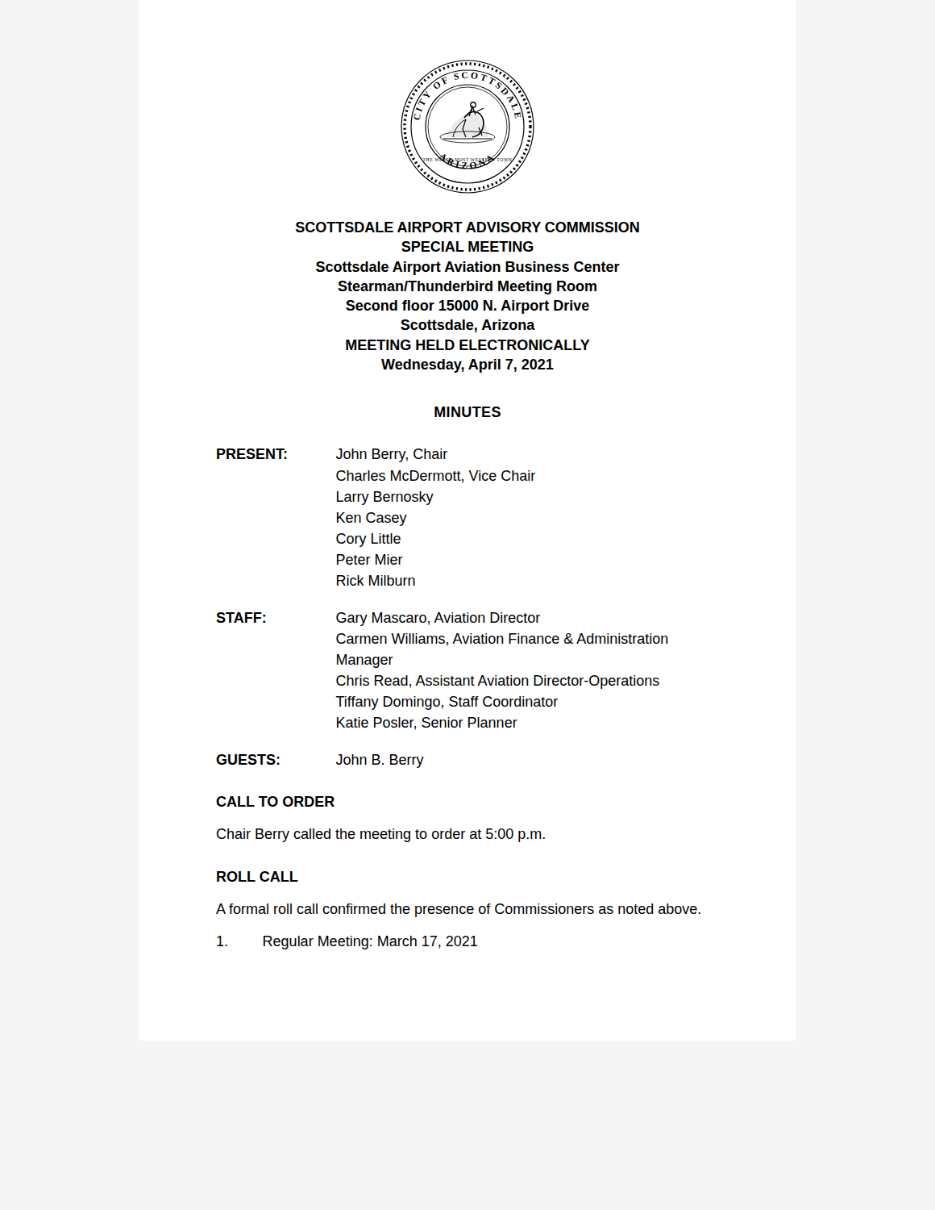CITY OF SCOTTSDALE ARIZONA THE WEST'S MOST WESTERN TOWN
SCOTTSDALE AIRPORT ADVISORY COMMISSION
SPECIAL MEETING
Scottsdale Airport Aviation Business Center
Stearman/Thunderbird Meeting Room
Second floor 15000 N. Airport Drive
Scottsdale, Arizona
MEETING HELD ELECTRONICALLY
Wednesday, April 7, 2021
MINUTES
| PRESENT: | John Berry, Chair Charles McDermott, Vice Chair Larry Bernosky Ken Casey Cory Little Peter Mier Rick Milburn |
| STAFF: | Gary Mascaro, Aviation Director Carmen Williams, Aviation Finance & Administration Manager Chris Read, Assistant Aviation Director-Operations Tiffany Domingo, Staff Coordinator Katie Posler, Senior Planner |
| GUESTS: | John B. Berry |
CALL TO ORDER
Chair Berry called the meeting to order at 5:00 p.m.
ROLL CALL
A formal roll call confirmed the presence of Commissioners as noted above.
Regular Meeting: March 17, 2021